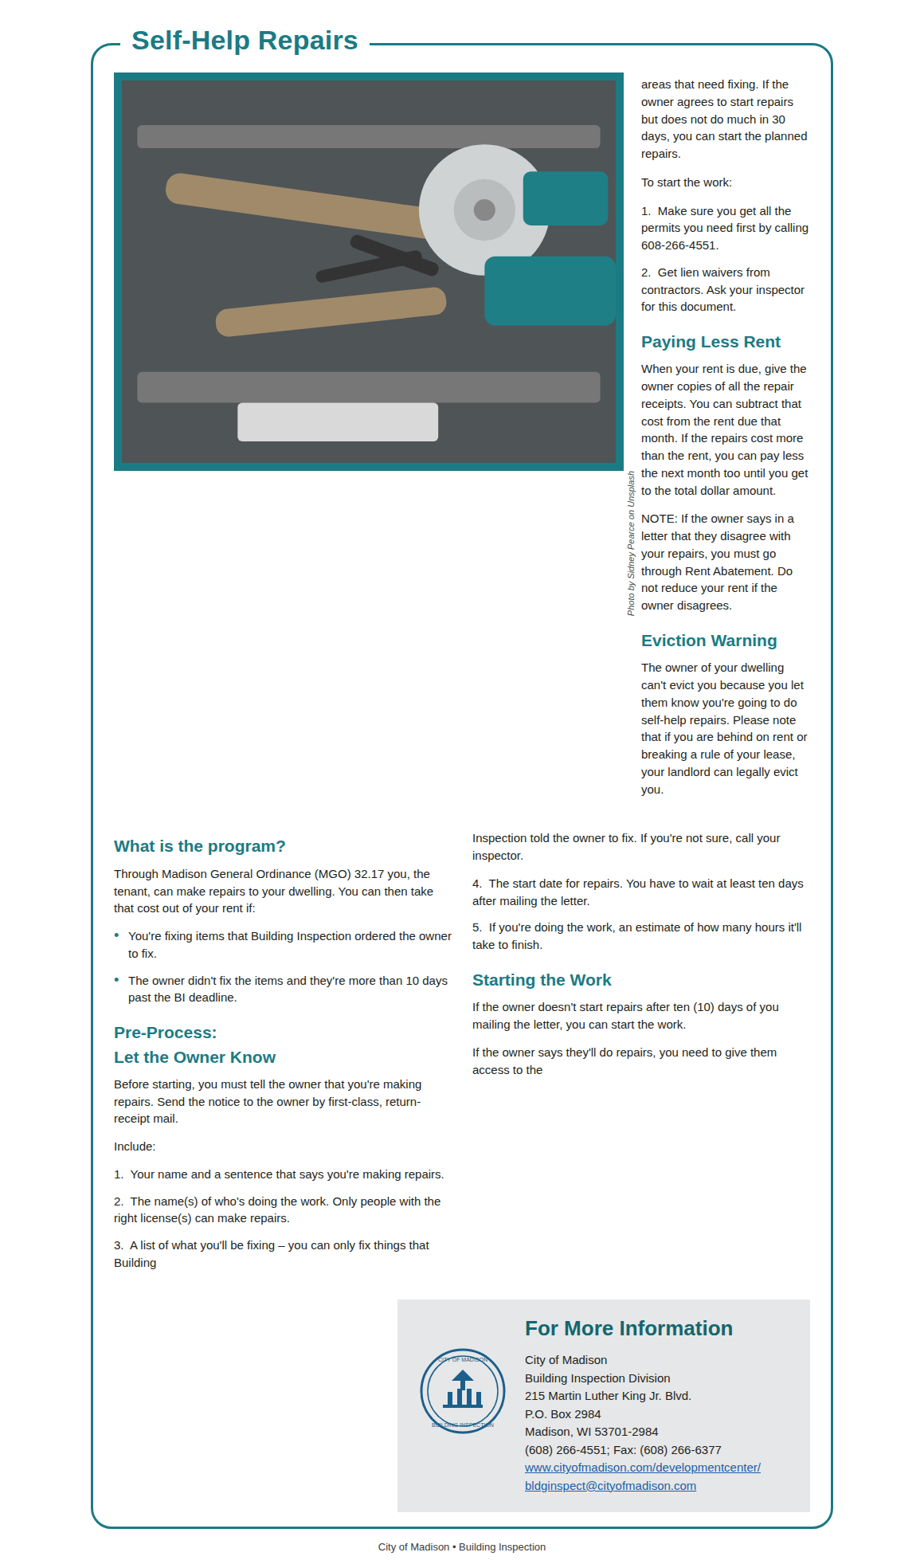Self-Help Repairs
Photo by Sidney Pearce on Unsplash
areas that need fixing. If the owner agrees to start repairs but does not do much in 30 days, you can start the planned repairs.
To start the work:
1. Make sure you get all the permits you need first by calling 608-266-4551.
2. Get lien waivers from contractors. Ask your inspector for this document.
Paying Less Rent
When your rent is due, give the owner copies of all the repair receipts. You can subtract that cost from the rent due that month. If the repairs cost more than the rent, you can pay less the next month too until you get to the total dollar amount.
NOTE: If the owner says in a letter that they disagree with your repairs, you must go through Rent Abatement. Do not reduce your rent if the owner disagrees.
Eviction Warning
The owner of your dwelling can't evict you because you let them know you're going to do self-help repairs. Please note that if you are behind on rent or breaking a rule of your lease, your landlord can legally evict you.
What is the program?
Through Madison General Ordinance (MGO) 32.17 you, the tenant, can make repairs to your dwelling. You can then take that cost out of your rent if:
You're fixing items that Building Inspection ordered the owner to fix.
The owner didn't fix the items and they're more than 10 days past the BI deadline.
Pre-Process:
Let the Owner Know
Before starting, you must tell the owner that you're making repairs. Send the notice to the owner by first-class, return-receipt mail.
Include:
1. Your name and a sentence that says you're making repairs.
2. The name(s) of who's doing the work. Only people with the right license(s) can make repairs.
3. A list of what you'll be fixing – you can only fix things that Building
Inspection told the owner to fix. If you're not sure, call your inspector.
4. The start date for repairs. You have to wait at least ten days after mailing the letter.
5. If you're doing the work, an estimate of how many hours it'll take to finish.
Starting the Work
If the owner doesn't start repairs after ten (10) days of you mailing the letter, you can start the work.
If the owner says they'll do repairs, you need to give them access to the
CITY OF MADISON BUILDING INSPECTION
For More Information
City of Madison
Building Inspection Division
215 Martin Luther King Jr. Blvd.
P.O. Box 2984
Madison, WI 53701-2984
(608) 266-4551; Fax: (608) 266-6377
www.cityofmadison.com/developmentcenter/
bldginspect@cityofmadison.com
City of Madison • Building Inspection